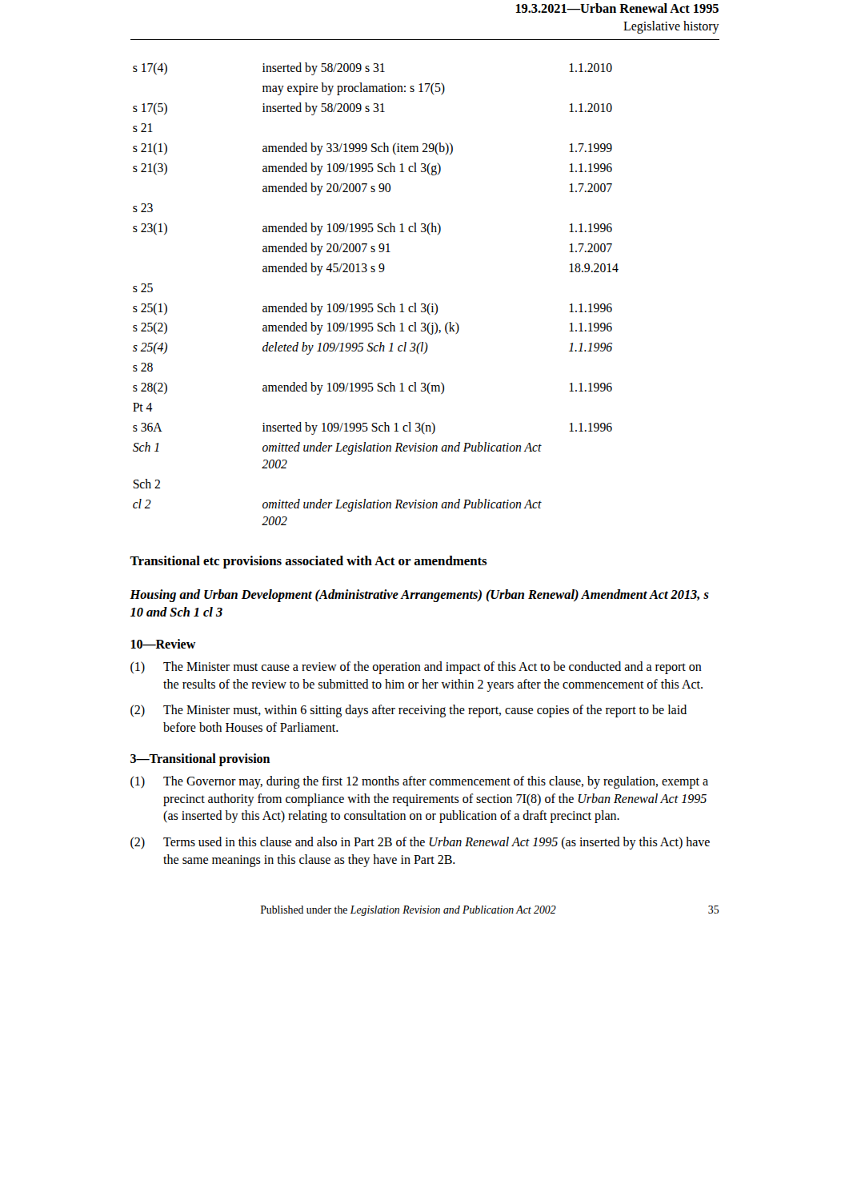19.3.2021—Urban Renewal Act 1995
Legislative history
| s 17(4) | inserted by 58/2009 s 31 | 1.1.2010 |
| | may expire by proclamation: s 17(5) | |
| s 17(5) | inserted by 58/2009 s 31 | 1.1.2010 |
| s 21 | | |
| s 21(1) | amended by 33/1999 Sch (item 29(b)) | 1.7.1999 |
| s 21(3) | amended by 109/1995 Sch 1 cl 3(g) | 1.1.1996 |
| | amended by 20/2007 s 90 | 1.7.2007 |
| s 23 | | |
| s 23(1) | amended by 109/1995 Sch 1 cl 3(h) | 1.1.1996 |
| | amended by 20/2007 s 91 | 1.7.2007 |
| | amended by 45/2013 s 9 | 18.9.2014 |
| s 25 | | |
| s 25(1) | amended by 109/1995 Sch 1 cl 3(i) | 1.1.1996 |
| s 25(2) | amended by 109/1995 Sch 1 cl 3(j), (k) | 1.1.1996 |
| s 25(4) | deleted by 109/1995 Sch 1 cl 3(l) | 1.1.1996 |
| s 28 | | |
| s 28(2) | amended by 109/1995 Sch 1 cl 3(m) | 1.1.1996 |
| Pt 4 | | |
| s 36A | inserted by 109/1995 Sch 1 cl 3(n) | 1.1.1996 |
| Sch 1 | omitted under Legislation Revision and Publication Act 2002 | |
| Sch 2 | | |
| cl 2 | omitted under Legislation Revision and Publication Act 2002 | |
Transitional etc provisions associated with Act or amendments
Housing and Urban Development (Administrative Arrangements) (Urban Renewal) Amendment Act 2013, s 10 and Sch 1 cl 3
10—Review
(1) The Minister must cause a review of the operation and impact of this Act to be conducted and a report on the results of the review to be submitted to him or her within 2 years after the commencement of this Act.
(2) The Minister must, within 6 sitting days after receiving the report, cause copies of the report to be laid before both Houses of Parliament.
3—Transitional provision
(1) The Governor may, during the first 12 months after commencement of this clause, by regulation, exempt a precinct authority from compliance with the requirements of section 7I(8) of the Urban Renewal Act 1995 (as inserted by this Act) relating to consultation on or publication of a draft precinct plan.
(2) Terms used in this clause and also in Part 2B of the Urban Renewal Act 1995 (as inserted by this Act) have the same meanings in this clause as they have in Part 2B.
Published under the Legislation Revision and Publication Act 2002
35